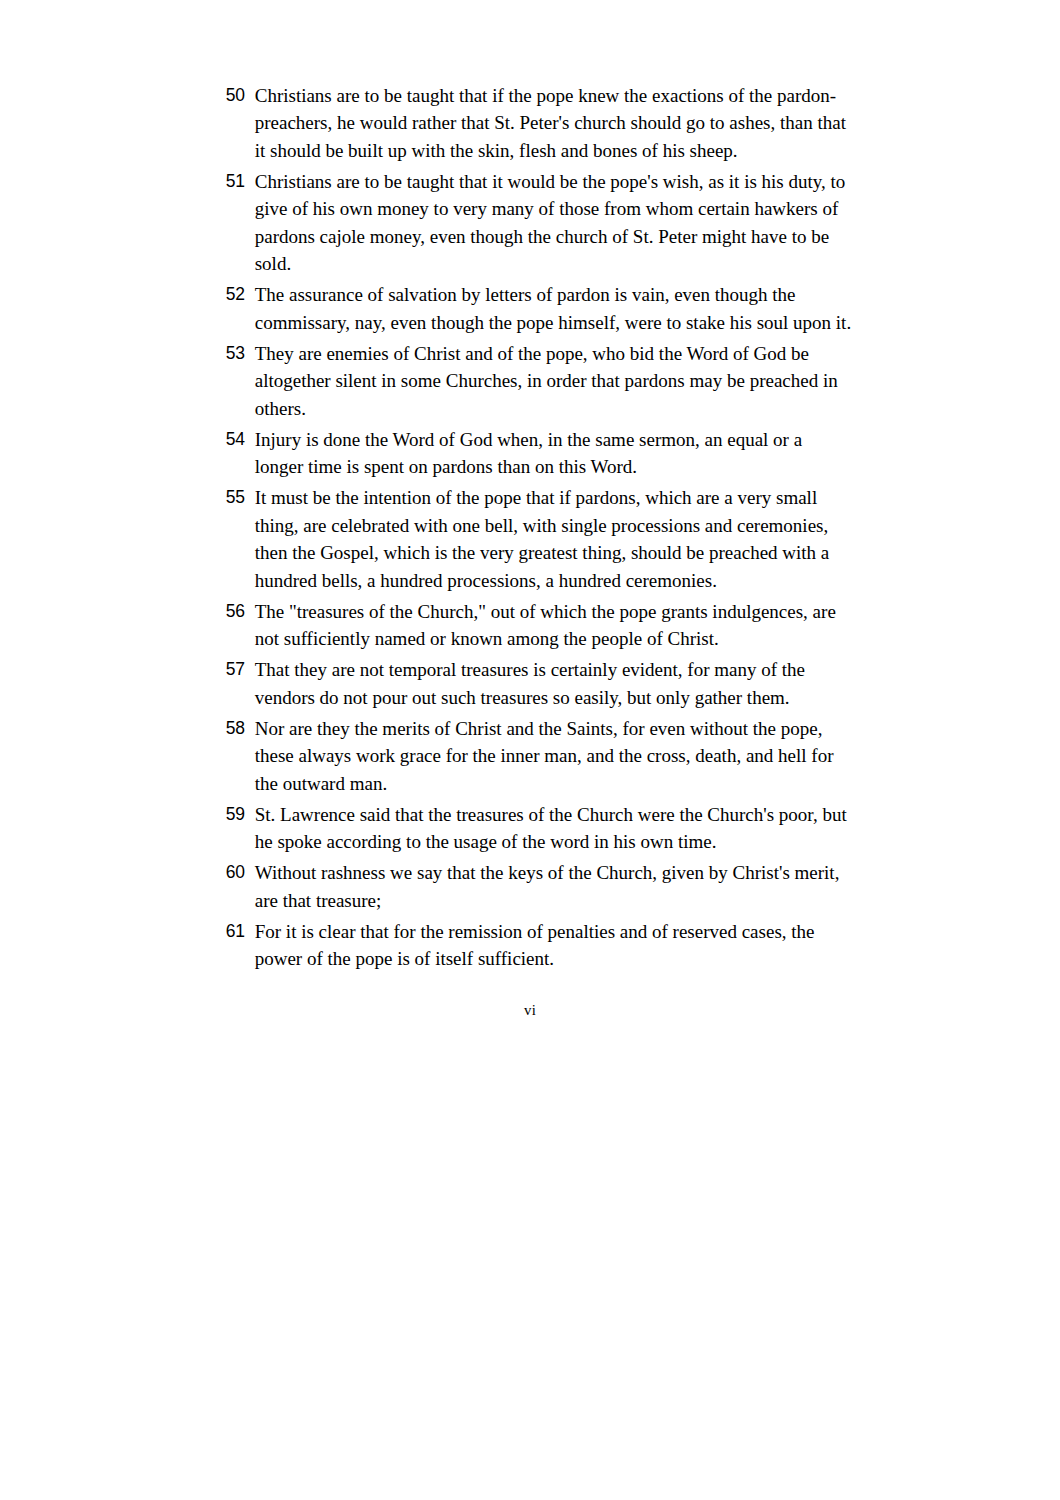50 Christians are to be taught that if the pope knew the exactions of the pardon-preachers, he would rather that St. Peter's church should go to ashes, than that it should be built up with the skin, flesh and bones of his sheep.
51 Christians are to be taught that it would be the pope's wish, as it is his duty, to give of his own money to very many of those from whom certain hawkers of pardons cajole money, even though the church of St. Peter might have to be sold.
52 The assurance of salvation by letters of pardon is vain, even though the commissary, nay, even though the pope himself, were to stake his soul upon it.
53 They are enemies of Christ and of the pope, who bid the Word of God be altogether silent in some Churches, in order that pardons may be preached in others.
54 Injury is done the Word of God when, in the same sermon, an equal or a longer time is spent on pardons than on this Word.
55 It must be the intention of the pope that if pardons, which are a very small thing, are celebrated with one bell, with single processions and ceremonies, then the Gospel, which is the very greatest thing, should be preached with a hundred bells, a hundred processions, a hundred ceremonies.
56 The "treasures of the Church," out of which the pope grants indulgences, are not sufficiently named or known among the people of Christ.
57 That they are not temporal treasures is certainly evident, for many of the vendors do not pour out such treasures so easily, but only gather them.
58 Nor are they the merits of Christ and the Saints, for even without the pope, these always work grace for the inner man, and the cross, death, and hell for the outward man.
59 St. Lawrence said that the treasures of the Church were the Church's poor, but he spoke according to the usage of the word in his own time.
60 Without rashness we say that the keys of the Church, given by Christ's merit, are that treasure;
61 For it is clear that for the remission of penalties and of reserved cases, the power of the pope is of itself sufficient.
vi